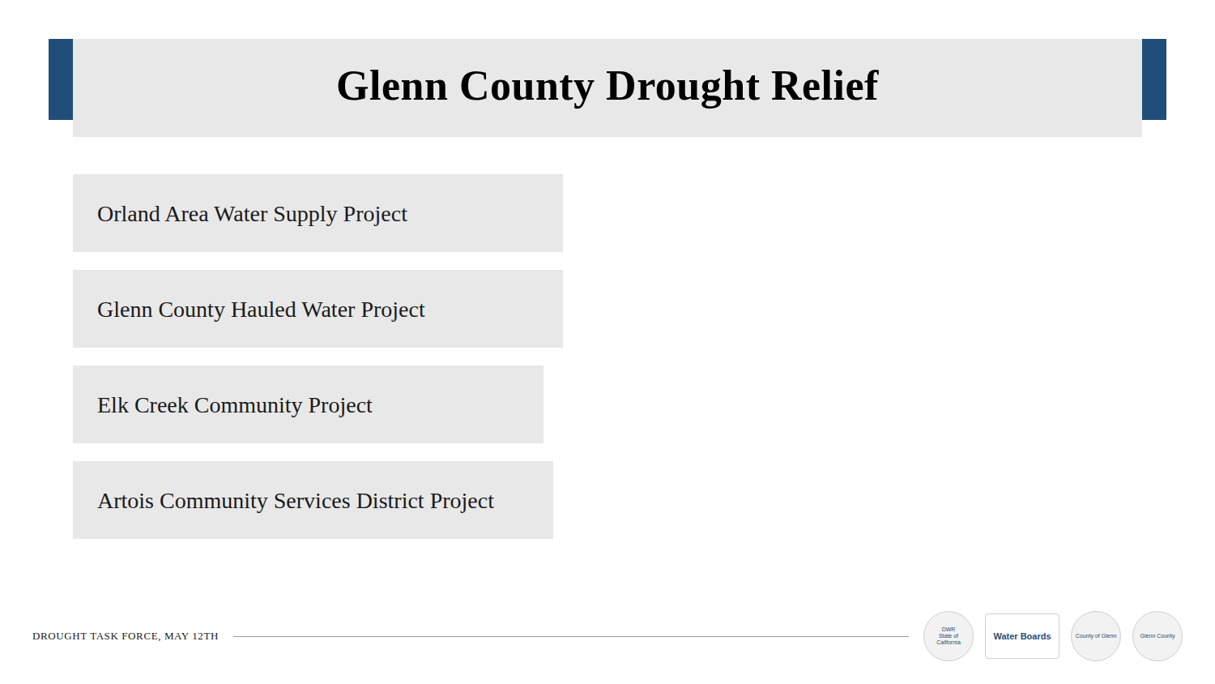Glenn County Drought Relief
Orland Area Water Supply Project
Glenn County Hauled Water Project
Elk Creek Community Project
Artois Community Services District Project
Drought Task Force, May 12th
DWR
State of California
Water Boards
County of Glenn
Glenn County